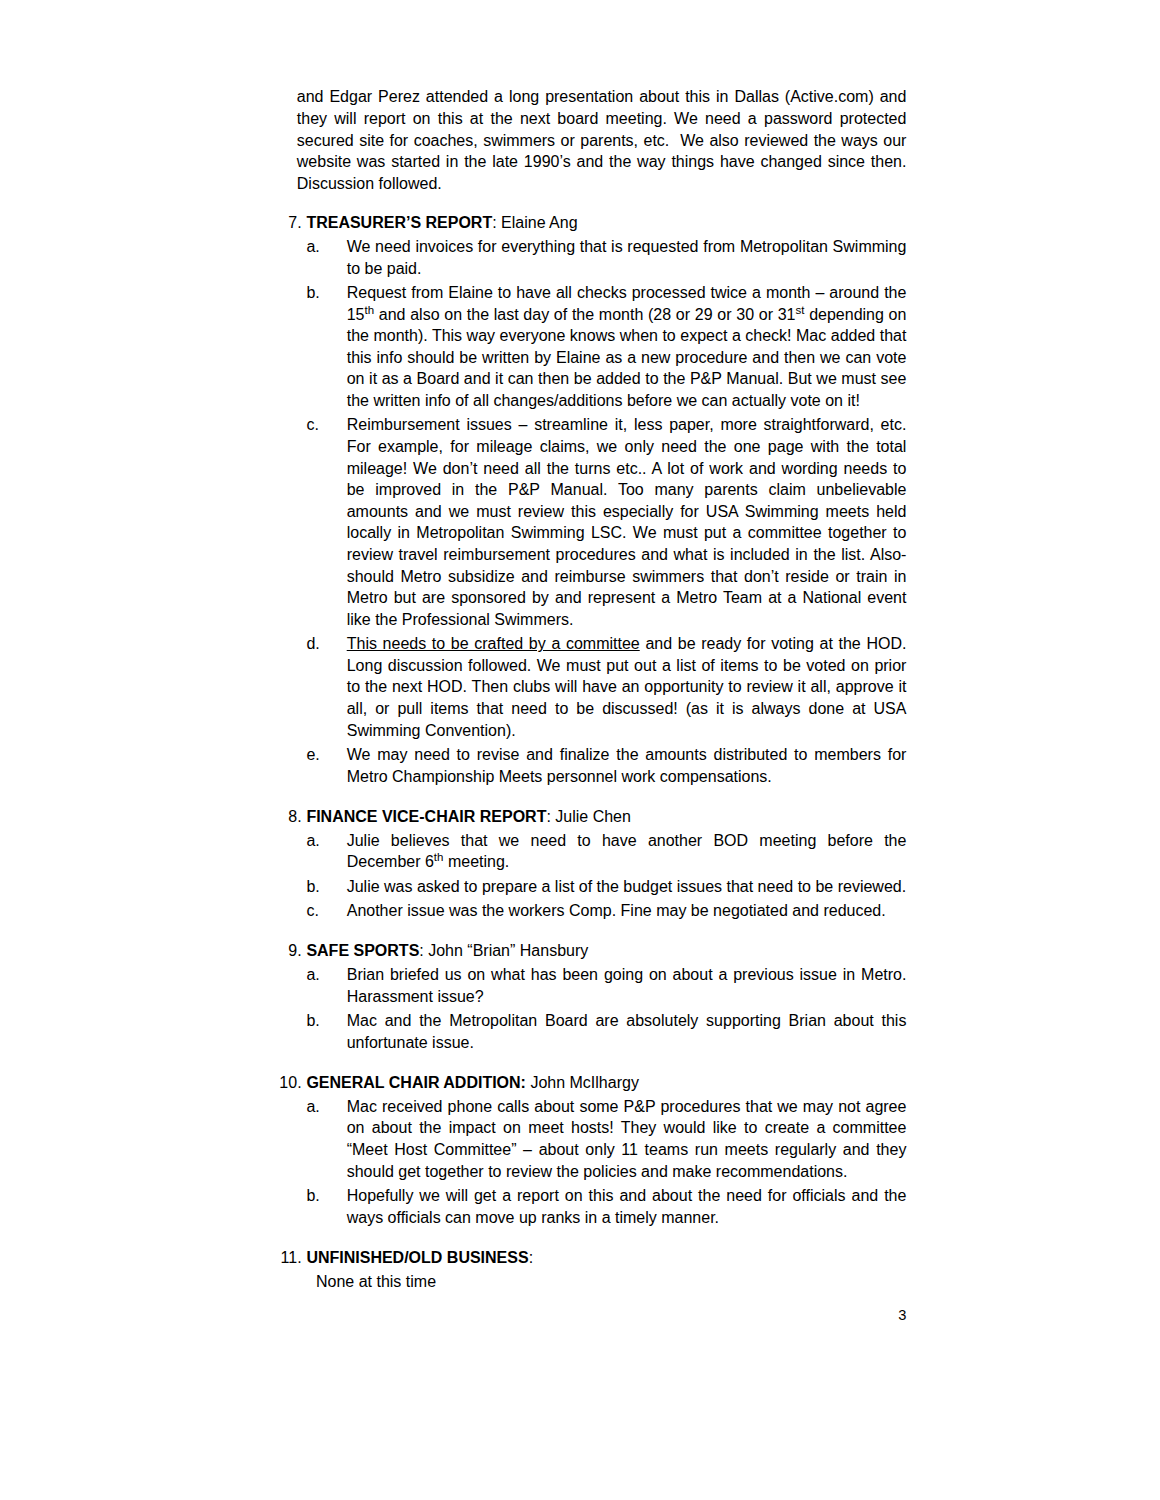and Edgar Perez attended a long presentation about this in Dallas (Active.com) and they will report on this at the next board meeting. We need a password protected secured site for coaches, swimmers or parents, etc. We also reviewed the ways our website was started in the late 1990’s and the way things have changed since then. Discussion followed.
TREASURER’S REPORT: Elaine Ang
We need invoices for everything that is requested from Metropolitan Swimming to be paid.
Request from Elaine to have all checks processed twice a month – around the 15th and also on the last day of the month (28 or 29 or 30 or 31st depending on the month). This way everyone knows when to expect a check! Mac added that this info should be written by Elaine as a new procedure and then we can vote on it as a Board and it can then be added to the P&P Manual. But we must see the written info of all changes/additions before we can actually vote on it!
Reimbursement issues – streamline it, less paper, more straightforward, etc. For example, for mileage claims, we only need the one page with the total mileage! We don’t need all the turns etc.. A lot of work and wording needs to be improved in the P&P Manual. Too many parents claim unbelievable amounts and we must review this especially for USA Swimming meets held locally in Metropolitan Swimming LSC. We must put a committee together to review travel reimbursement procedures and what is included in the list. Also- should Metro subsidize and reimburse swimmers that don’t reside or train in Metro but are sponsored by and represent a Metro Team at a National event like the Professional Swimmers.
This needs to be crafted by a committee and be ready for voting at the HOD. Long discussion followed. We must put out a list of items to be voted on prior to the next HOD. Then clubs will have an opportunity to review it all, approve it all, or pull items that need to be discussed! (as it is always done at USA Swimming Convention).
We may need to revise and finalize the amounts distributed to members for Metro Championship Meets personnel work compensations.
FINANCE VICE-CHAIR REPORT: Julie Chen
Julie believes that we need to have another BOD meeting before the December 6th meeting.
Julie was asked to prepare a list of the budget issues that need to be reviewed.
Another issue was the workers Comp. Fine may be negotiated and reduced.
SAFE SPORTS: John “Brian” Hansbury
Brian briefed us on what has been going on about a previous issue in Metro. Harassment issue?
Mac and the Metropolitan Board are absolutely supporting Brian about this unfortunate issue.
GENERAL CHAIR ADDITION: John McIlhargy
Mac received phone calls about some P&P procedures that we may not agree on about the impact on meet hosts! They would like to create a committee “Meet Host Committee” – about only 11 teams run meets regularly and they should get together to review the policies and make recommendations.
Hopefully we will get a report on this and about the need for officials and the ways officials can move up ranks in a timely manner.
UNFINISHED/OLD BUSINESS:
None at this time
3